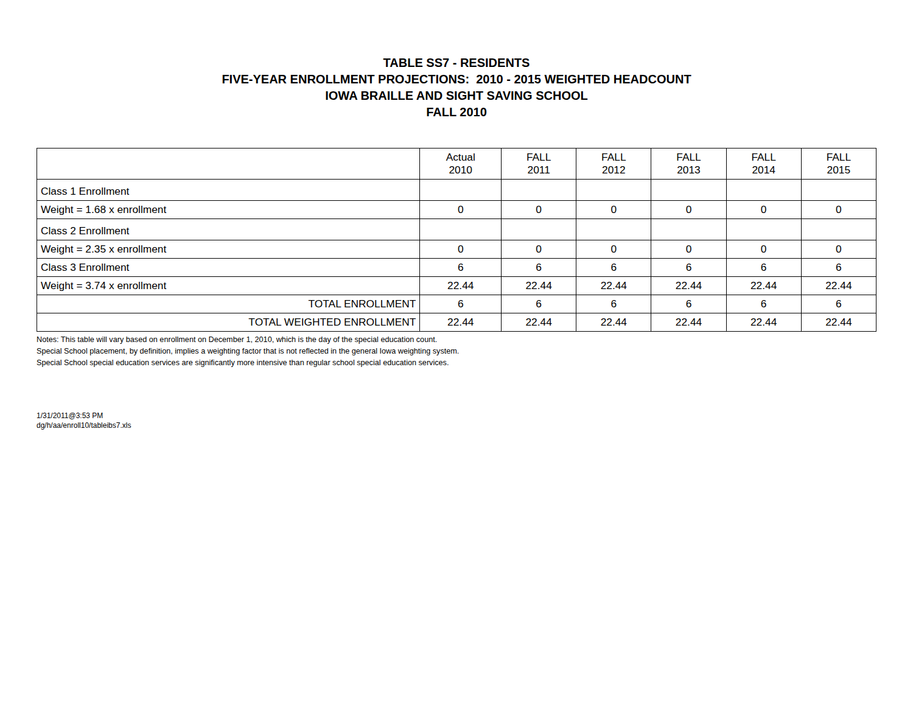TABLE SS7 - RESIDENTS
FIVE-YEAR ENROLLMENT PROJECTIONS: 2010 - 2015 WEIGHTED HEADCOUNT
IOWA BRAILLE AND SIGHT SAVING SCHOOL
FALL 2010
| | Actual 2010 | FALL 2011 | FALL 2012 | FALL 2013 | FALL 2014 | FALL 2015 |
| --- | --- | --- | --- | --- | --- | --- |
| Class 1 Enrollment | | | | | | |
| Weight = 1.68 x enrollment | 0 | 0 | 0 | 0 | 0 | 0 |
| Class 2 Enrollment | | | | | | |
| Weight = 2.35 x enrollment | 0 | 0 | 0 | 0 | 0 | 0 |
| Class 3 Enrollment | 6 | 6 | 6 | 6 | 6 | 6 |
| Weight = 3.74 x enrollment | 22.44 | 22.44 | 22.44 | 22.44 | 22.44 | 22.44 |
| TOTAL ENROLLMENT | 6 | 6 | 6 | 6 | 6 | 6 |
| TOTAL WEIGHTED ENROLLMENT | 22.44 | 22.44 | 22.44 | 22.44 | 22.44 | 22.44 |
Notes: This table will vary based on enrollment on December 1, 2010, which is the day of the special education count.
Special School placement, by definition, implies a weighting factor that is not reflected in the general Iowa weighting system.
Special School special education services are significantly more intensive than regular school special education services.
1/31/2011@3:53 PM
dg/h/aa/enroll10/tableibs7.xls